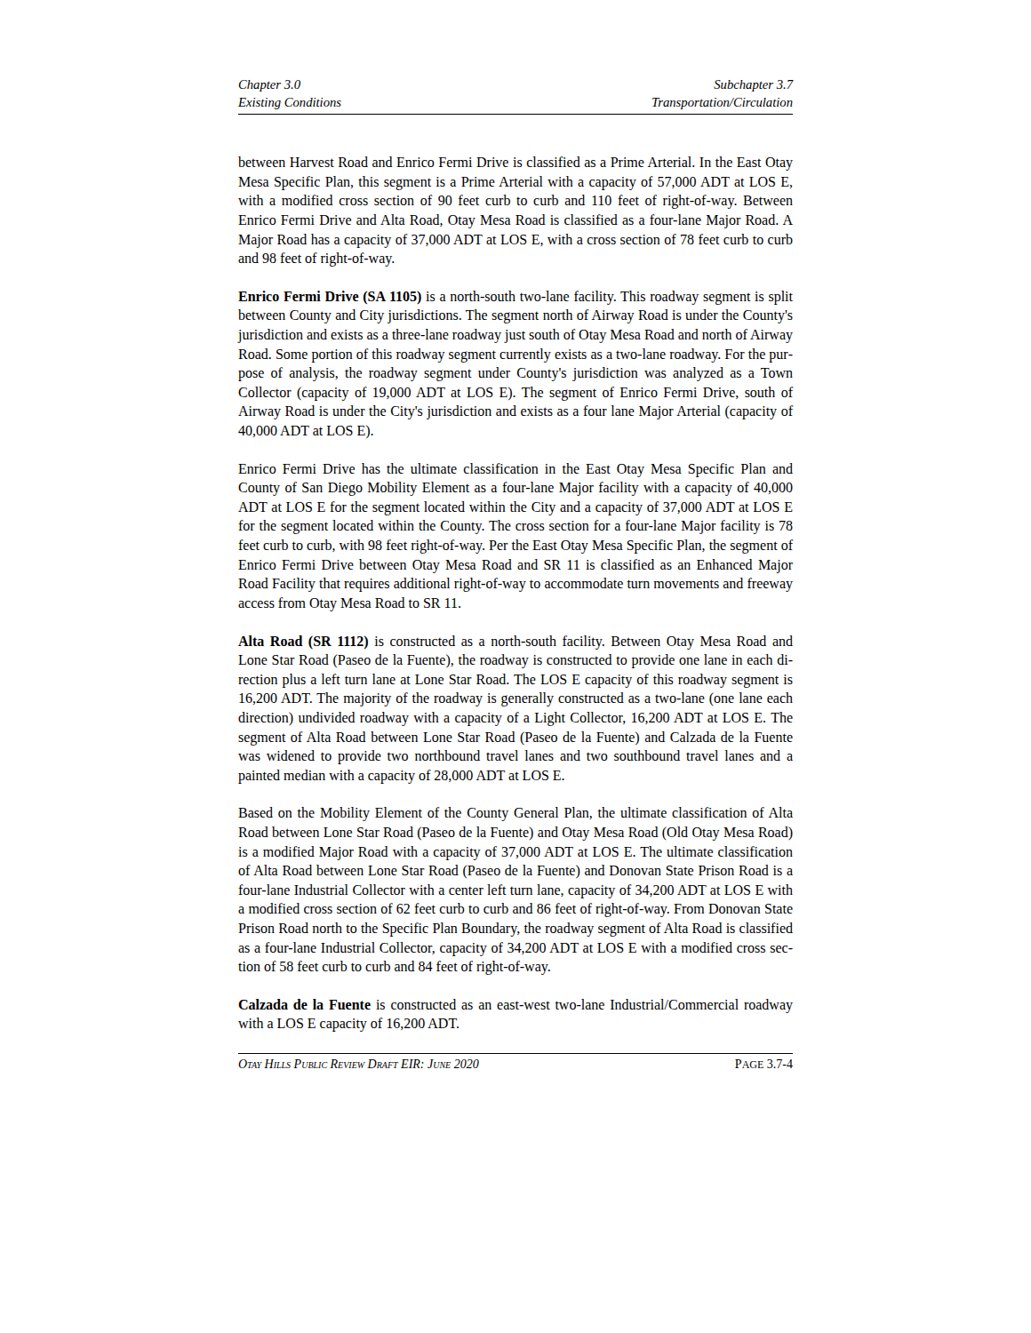Chapter 3.0
Subchapter 3.7
Existing Conditions
Transportation/Circulation
between Harvest Road and Enrico Fermi Drive is classified as a Prime Arterial. In the East Otay Mesa Specific Plan, this segment is a Prime Arterial with a capacity of 57,000 ADT at LOS E, with a modified cross section of 90 feet curb to curb and 110 feet of right-of-way. Between Enrico Fermi Drive and Alta Road, Otay Mesa Road is classified as a four-lane Major Road. A Major Road has a capacity of 37,000 ADT at LOS E, with a cross section of 78 feet curb to curb and 98 feet of right-of-way.
Enrico Fermi Drive (SA 1105) is a north-south two-lane facility. This roadway segment is split between County and City jurisdictions. The segment north of Airway Road is under the County's jurisdiction and exists as a three-lane roadway just south of Otay Mesa Road and north of Airway Road. Some portion of this roadway segment currently exists as a two-lane roadway. For the purpose of analysis, the roadway segment under County's jurisdiction was analyzed as a Town Collector (capacity of 19,000 ADT at LOS E). The segment of Enrico Fermi Drive, south of Airway Road is under the City's jurisdiction and exists as a four lane Major Arterial (capacity of 40,000 ADT at LOS E).
Enrico Fermi Drive has the ultimate classification in the East Otay Mesa Specific Plan and County of San Diego Mobility Element as a four-lane Major facility with a capacity of 40,000 ADT at LOS E for the segment located within the City and a capacity of 37,000 ADT at LOS E for the segment located within the County. The cross section for a four-lane Major facility is 78 feet curb to curb, with 98 feet right-of-way. Per the East Otay Mesa Specific Plan, the segment of Enrico Fermi Drive between Otay Mesa Road and SR 11 is classified as an Enhanced Major Road Facility that requires additional right-of-way to accommodate turn movements and freeway access from Otay Mesa Road to SR 11.
Alta Road (SR 1112) is constructed as a north-south facility. Between Otay Mesa Road and Lone Star Road (Paseo de la Fuente), the roadway is constructed to provide one lane in each direction plus a left turn lane at Lone Star Road. The LOS E capacity of this roadway segment is 16,200 ADT. The majority of the roadway is generally constructed as a two-lane (one lane each direction) undivided roadway with a capacity of a Light Collector, 16,200 ADT at LOS E. The segment of Alta Road between Lone Star Road (Paseo de la Fuente) and Calzada de la Fuente was widened to provide two northbound travel lanes and two southbound travel lanes and a painted median with a capacity of 28,000 ADT at LOS E.
Based on the Mobility Element of the County General Plan, the ultimate classification of Alta Road between Lone Star Road (Paseo de la Fuente) and Otay Mesa Road (Old Otay Mesa Road) is a modified Major Road with a capacity of 37,000 ADT at LOS E. The ultimate classification of Alta Road between Lone Star Road (Paseo de la Fuente) and Donovan State Prison Road is a four-lane Industrial Collector with a center left turn lane, capacity of 34,200 ADT at LOS E with a modified cross section of 62 feet curb to curb and 86 feet of right-of-way. From Donovan State Prison Road north to the Specific Plan Boundary, the roadway segment of Alta Road is classified as a four-lane Industrial Collector, capacity of 34,200 ADT at LOS E with a modified cross section of 58 feet curb to curb and 84 feet of right-of-way.
Calzada de la Fuente is constructed as an east-west two-lane Industrial/Commercial roadway with a LOS E capacity of 16,200 ADT.
Otay Hills Public Review Draft EIR: June 2020
PAGE 3.7-4